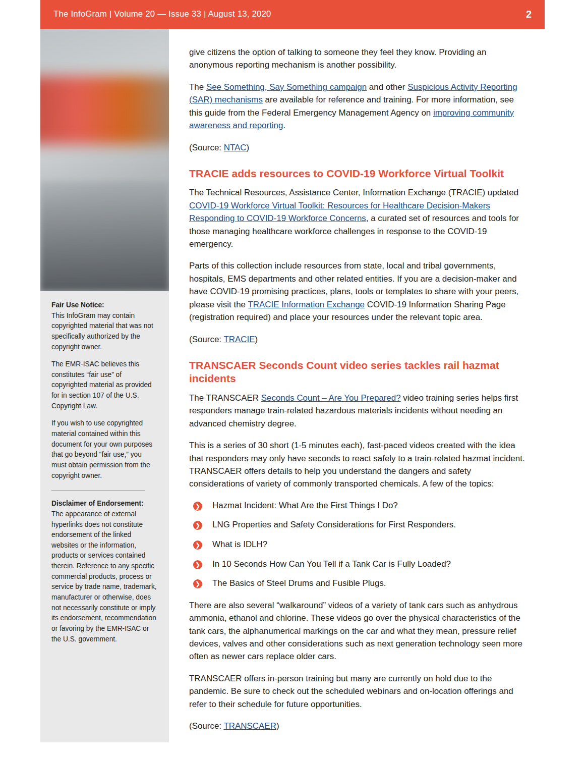The InfoGram | Volume 20 — Issue 33 | August 13, 2020
2
Fair Use Notice:
This InfoGram may contain copyrighted material that was not specifically authorized by the copyright owner.
The EMR-ISAC believes this constitutes “fair use” of copyrighted material as provided for in section 107 of the U.S. Copyright Law.
If you wish to use copyrighted material contained within this document for your own purposes that go beyond “fair use,” you must obtain permission from the copyright owner.
Disclaimer of Endorsement:
The appearance of external hyperlinks does not constitute endorsement of the linked websites or the information, products or services contained therein. Reference to any specific commercial products, process or service by trade name, trademark, manufacturer or otherwise, does not necessarily constitute or imply its endorsement, recommendation or favoring by the EMR-ISAC or the U.S. government.
give citizens the option of talking to someone they feel they know. Providing an anonymous reporting mechanism is another possibility.
The See Something, Say Something campaign and other Suspicious Activity Reporting (SAR) mechanisms are available for reference and training. For more information, see this guide from the Federal Emergency Management Agency on improving community awareness and reporting.
(Source: NTAC)
TRACIE adds resources to COVID-19 Workforce Virtual Toolkit
The Technical Resources, Assistance Center, Information Exchange (TRACIE) updated COVID-19 Workforce Virtual Toolkit: Resources for Healthcare Decision-Makers Responding to COVID-19 Workforce Concerns, a curated set of resources and tools for those managing healthcare workforce challenges in response to the COVID-19 emergency.
Parts of this collection include resources from state, local and tribal governments, hospitals, EMS departments and other related entities. If you are a decision-maker and have COVID-19 promising practices, plans, tools or templates to share with your peers, please visit the TRACIE Information Exchange COVID-19 Information Sharing Page (registration required) and place your resources under the relevant topic area.
(Source: TRACIE)
TRANSCAER Seconds Count video series tackles rail hazmat incidents
The TRANSCAER Seconds Count – Are You Prepared? video training series helps first responders manage train-related hazardous materials incidents without needing an advanced chemistry degree.
This is a series of 30 short (1-5 minutes each), fast-paced videos created with the idea that responders may only have seconds to react safely to a train-related hazmat incident. TRANSCAER offers details to help you understand the dangers and safety considerations of variety of commonly transported chemicals. A few of the topics:
Hazmat Incident: What Are the First Things I Do?
LNG Properties and Safety Considerations for First Responders.
What is IDLH?
In 10 Seconds How Can You Tell if a Tank Car is Fully Loaded?
The Basics of Steel Drums and Fusible Plugs.
There are also several “walkaround” videos of a variety of tank cars such as anhydrous ammonia, ethanol and chlorine. These videos go over the physical characteristics of the tank cars, the alphanumerical markings on the car and what they mean, pressure relief devices, valves and other considerations such as next generation technology seen more often as newer cars replace older cars.
TRANSCAER offers in-person training but many are currently on hold due to the pandemic. Be sure to check out the scheduled webinars and on-location offerings and refer to their schedule for future opportunities.
(Source: TRANSCAER)